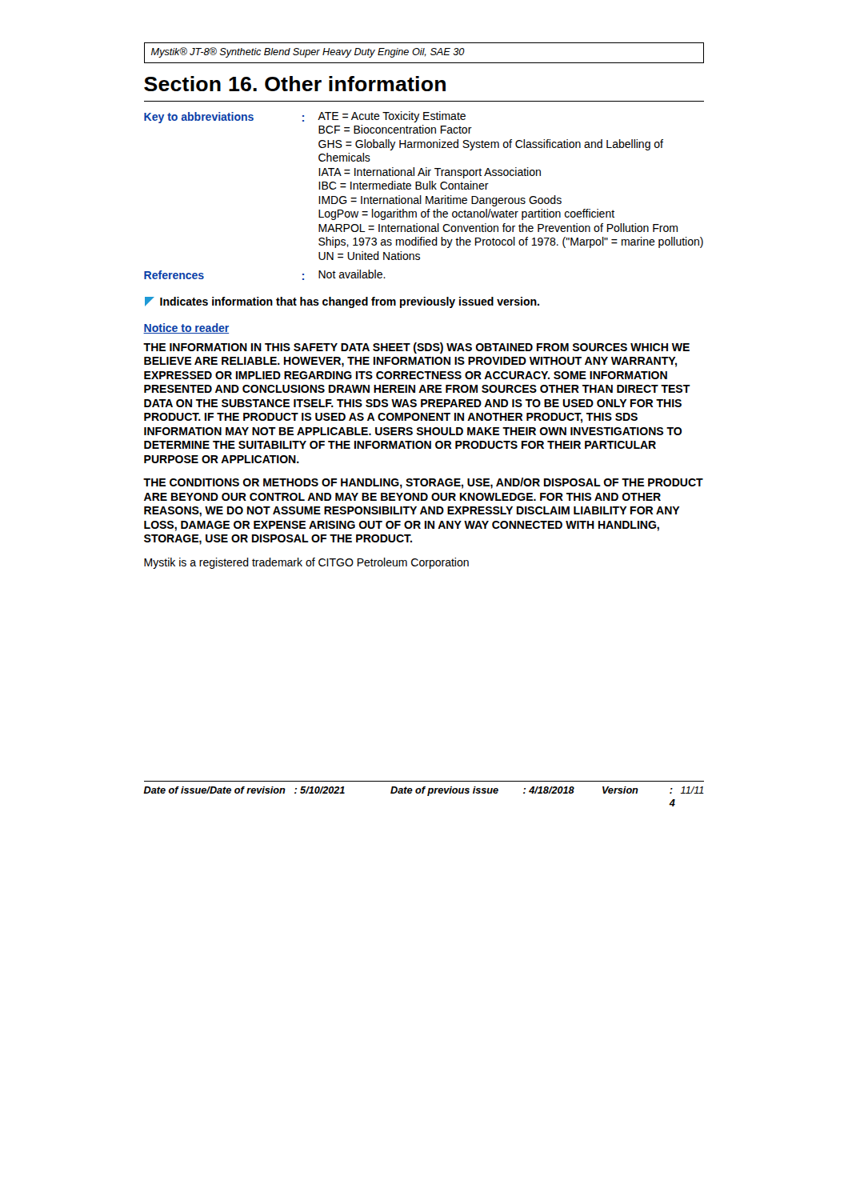Mystik® JT-8® Synthetic Blend Super Heavy Duty Engine Oil, SAE 30
Section 16. Other information
Key to abbreviations
:
ATE = Acute Toxicity Estimate
BCF = Bioconcentration Factor
GHS = Globally Harmonized System of Classification and Labelling of Chemicals
IATA = International Air Transport Association
IBC = Intermediate Bulk Container
IMDG = International Maritime Dangerous Goods
LogPow = logarithm of the octanol/water partition coefficient
MARPOL = International Convention for the Prevention of Pollution From Ships, 1973 as modified by the Protocol of 1978. ("Marpol" = marine pollution)
UN = United Nations
References
:
Not available.
Indicates information that has changed from previously issued version.
Notice to reader
THE INFORMATION IN THIS SAFETY DATA SHEET (SDS) WAS OBTAINED FROM SOURCES WHICH WE BELIEVE ARE RELIABLE. HOWEVER, THE INFORMATION IS PROVIDED WITHOUT ANY WARRANTY, EXPRESSED OR IMPLIED REGARDING ITS CORRECTNESS OR ACCURACY. SOME INFORMATION PRESENTED AND CONCLUSIONS DRAWN HEREIN ARE FROM SOURCES OTHER THAN DIRECT TEST DATA ON THE SUBSTANCE ITSELF. THIS SDS WAS PREPARED AND IS TO BE USED ONLY FOR THIS PRODUCT. IF THE PRODUCT IS USED AS A COMPONENT IN ANOTHER PRODUCT, THIS SDS INFORMATION MAY NOT BE APPLICABLE. USERS SHOULD MAKE THEIR OWN INVESTIGATIONS TO DETERMINE THE SUITABILITY OF THE INFORMATION OR PRODUCTS FOR THEIR PARTICULAR PURPOSE OR APPLICATION.
THE CONDITIONS OR METHODS OF HANDLING, STORAGE, USE, AND/OR DISPOSAL OF THE PRODUCT ARE BEYOND OUR CONTROL AND MAY BE BEYOND OUR KNOWLEDGE. FOR THIS AND OTHER REASONS, WE DO NOT ASSUME RESPONSIBILITY AND EXPRESSLY DISCLAIM LIABILITY FOR ANY LOSS, DAMAGE OR EXPENSE ARISING OUT OF OR IN ANY WAY CONNECTED WITH HANDLING, STORAGE, USE OR DISPOSAL OF THE PRODUCT.
Mystik is a registered trademark of CITGO Petroleum Corporation
Date of issue/Date of revision
: 5/10/2021
Date of previous issue
: 4/18/2018
Version
: 4
11/11